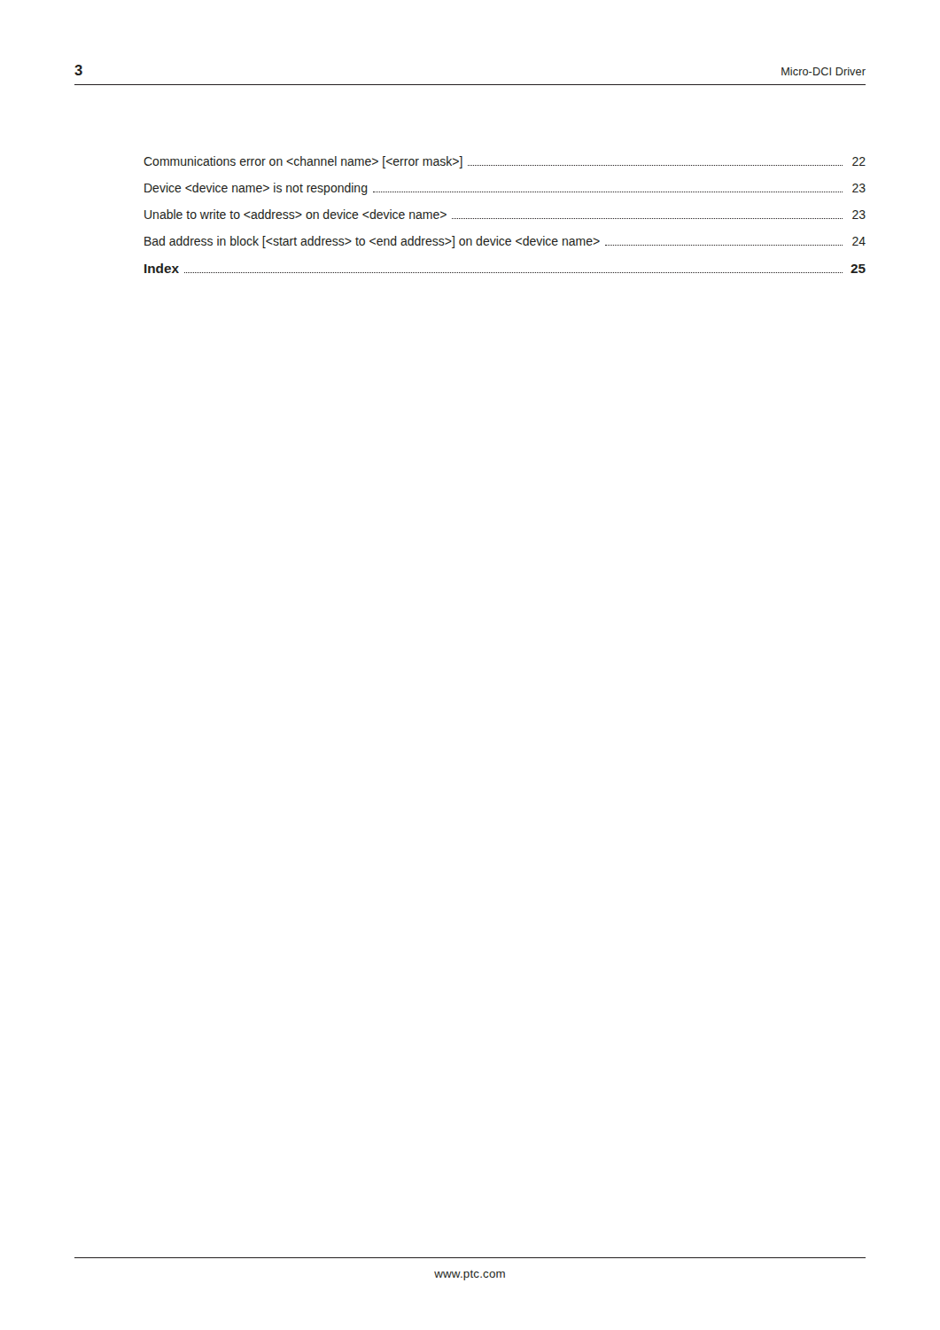3
Micro-DCI Driver
Communications error on <channel name> [<error mask>] 22
Device <device name> is not responding 23
Unable to write to <address> on device <device name> 23
Bad address in block [<start address> to <end address>] on device <device name> 24
Index 25
www.ptc.com